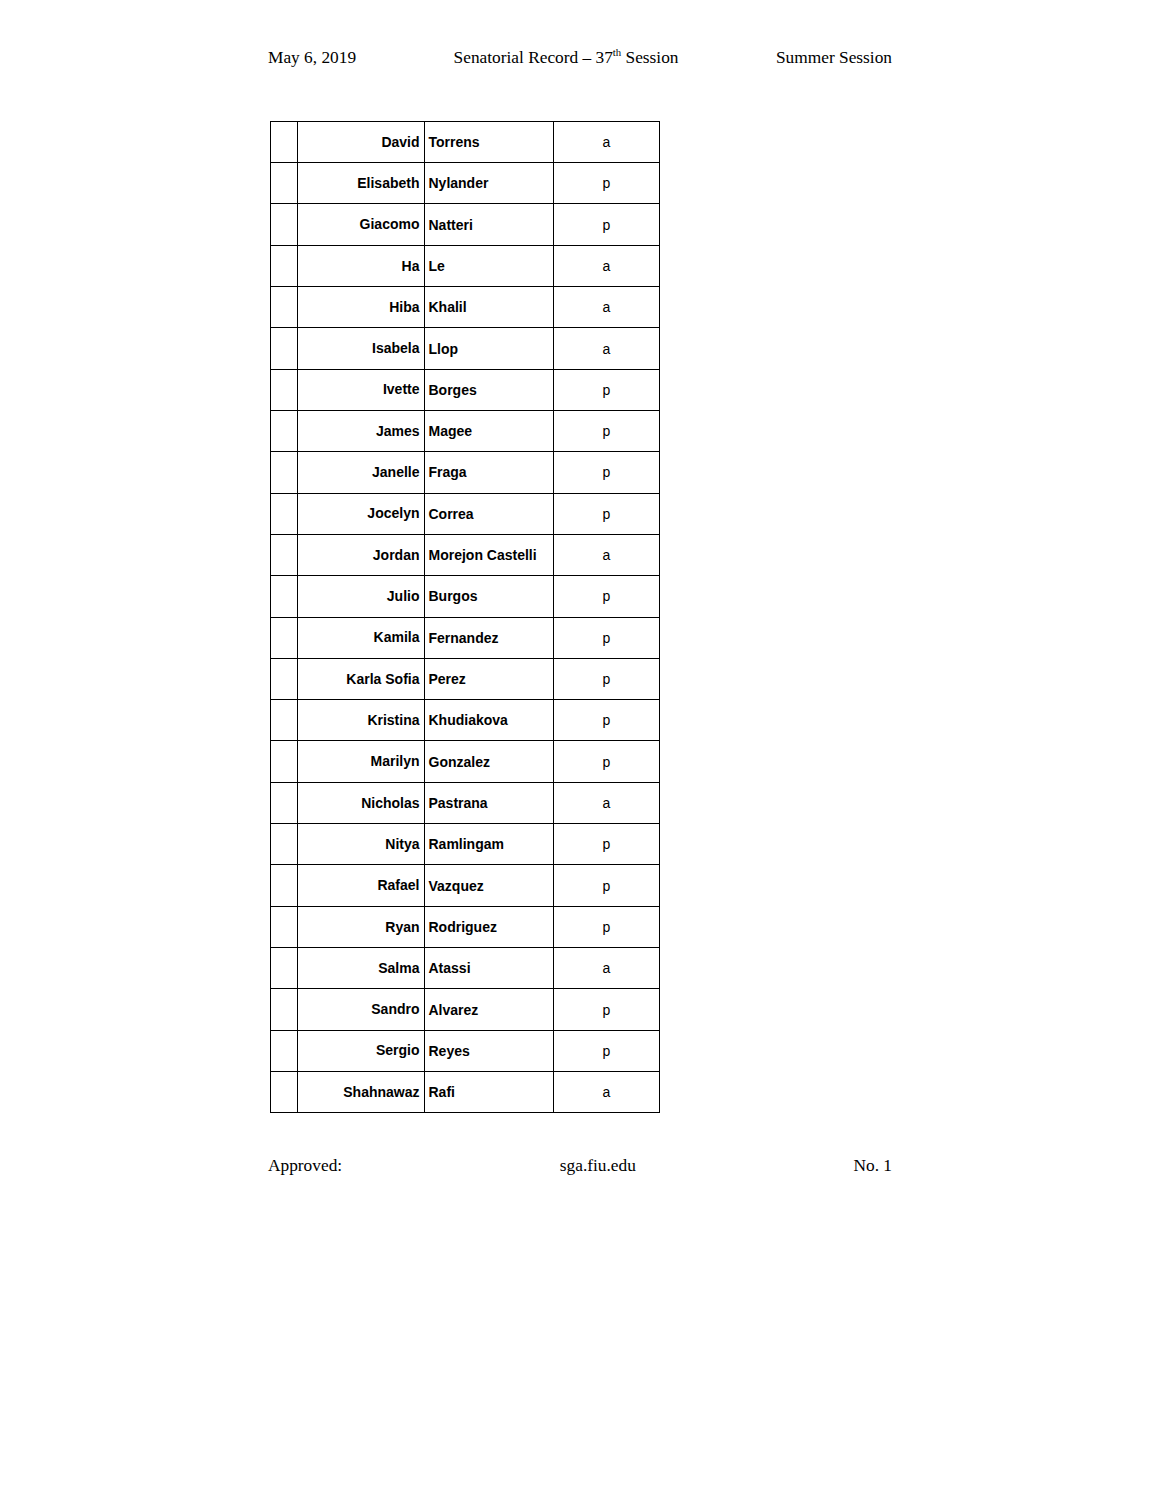May 6, 2019
Senatorial Record – 37th Session
Summer Session
| | David | Torrens | a |
| | Elisabeth | Nylander | p |
| | Giacomo | Natteri | p |
| | Ha | Le | a |
| | Hiba | Khalil | a |
| | Isabela | Llop | a |
| | Ivette | Borges | p |
| | James | Magee | p |
| | Janelle | Fraga | p |
| | Jocelyn | Correa | p |
| | Jordan | Morejon Castelli | a |
| | Julio | Burgos | p |
| | Kamila | Fernandez | p |
| | Karla Sofia | Perez | p |
| | Kristina | Khudiakova | p |
| | Marilyn | Gonzalez | p |
| | Nicholas | Pastrana | a |
| | Nitya | Ramlingam | p |
| | Rafael | Vazquez | p |
| | Ryan | Rodriguez | p |
| | Salma | Atassi | a |
| | Sandro | Alvarez | p |
| | Sergio | Reyes | p |
| | Shahnawaz | Rafi | a |
Approved:
sga.fiu.edu
No. 1